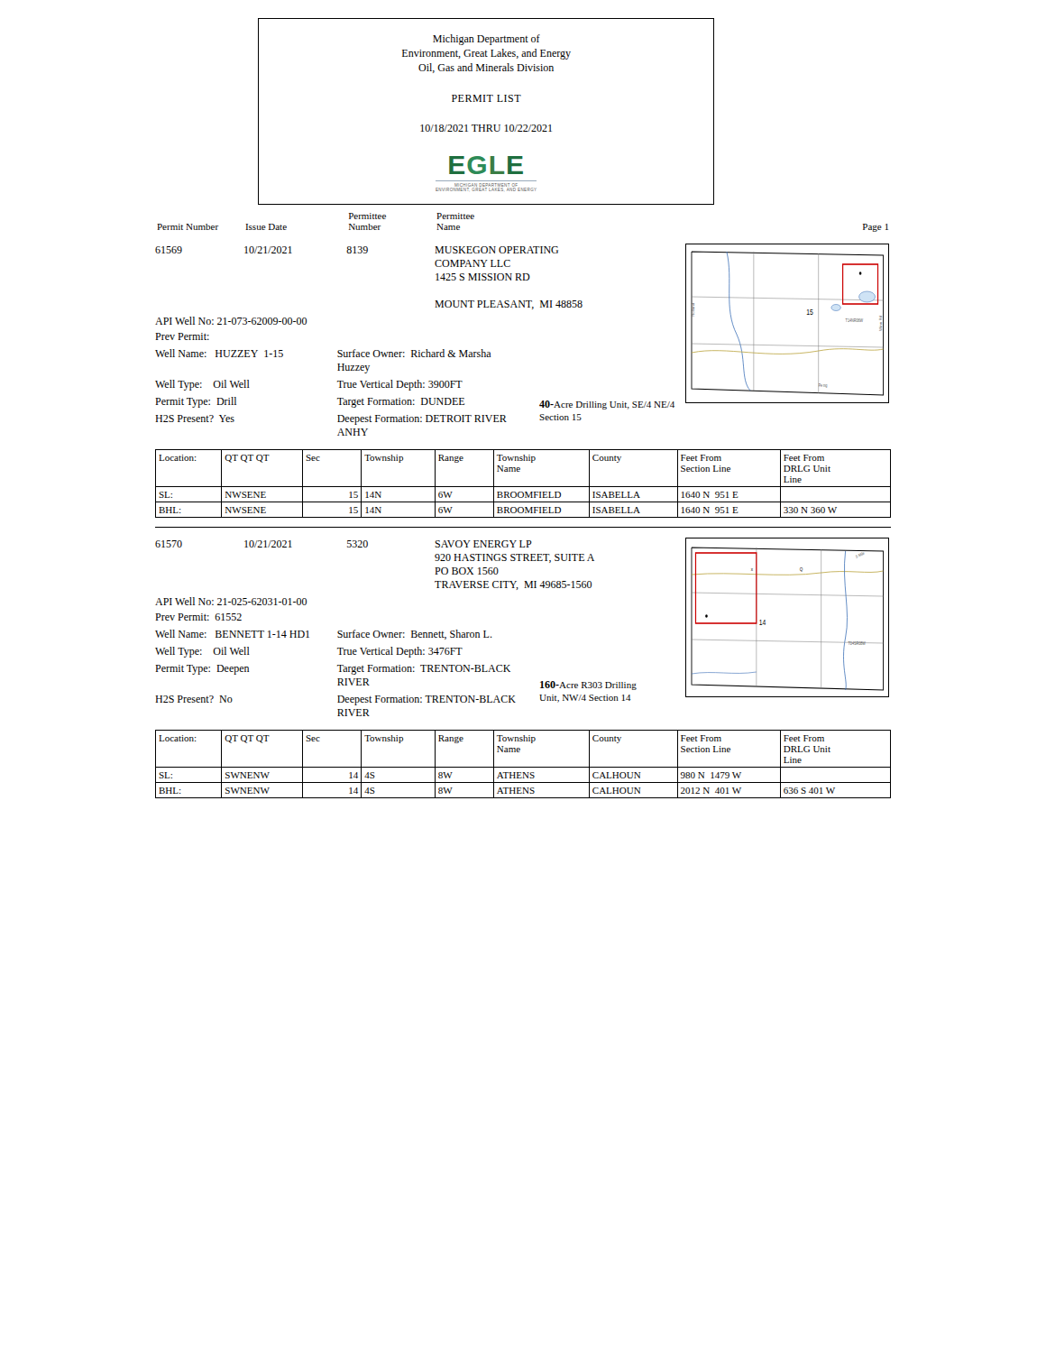Michigan Department of
Environment, Great Lakes, and Energy
Oil, Gas and Minerals Division
PERMIT LIST
10/18/2021 THRU 10/22/2021
EGLE
MICHIGAN DEPARTMENT OF
ENVIRONMENT, GREAT LAKES, AND ENERGY
| Permit Number | Issue Date | Permittee Number | Permittee Name | Page 1 |
| 61569 | 10/21/2021 | 8139 | MUSKEGON OPERATING COMPANY LLC 1425 S MISSION RD MOUNT PLEASANT, MI 48858 | 15 T14NR06W Rolland Winn Rd Pe mg |
| API Well No: 21-073-62009-00-00 Prev Permit: / Well Name: HUZZEY 1-15 / Surface Owner: Richard & Marsha Huzzey / / Well Type: Oil Well / True Vertical Depth: 3900FT / / Permit Type: Drill / Target Formation: DUNDEE / / H2S Present? Yes / Deepest Formation: DETROIT RIVER ANHY / 40- Acre Drilling Unit, SE/4 NE/4 Section 15 |
| Location: | QT QT QT | Sec | Township | Range | Township Name | County | Feet From Section Line | Feet From DRLG Unit Line |
| --- | --- | --- | --- | --- | --- | --- | --- | --- |
| SL: | NWSENE | 15 | 14N | 6W | BROOMFIELD | ISABELLA | 1640 N 951 E | |
| BHL: | NWSENE | 15 | 14N | 6W | BROOMFIELD | ISABELLA | 1640 N 951 E | 330 N 360 W |
| 61570 | 10/21/2021 | 5320 | SAVOY ENERGY LP 920 HASTINGS STREET, SUITE A PO BOX 1560 TRAVERSE CITY, MI 49685-1560 | x Q 14 T04SR08W 5 Mile |
| API Well No: 21-025-62031-01-00 Prev Permit: 61552 / Well Name: BENNETT 1-14 HD1 / Surface Owner: Bennett, Sharon L. / / Well Type: Oil Well / True Vertical Depth: 3476FT / / Permit Type: Deepen / Target Formation: TRENTON-BLACK RIVER / / H2S Present? No / Deepest Formation: TRENTON-BLACK RIVER / 160- Acre R303 Drilling Unit, NW/4 Section 14 |
| Location: | QT QT QT | Sec | Township | Range | Township Name | County | Feet From Section Line | Feet From DRLG Unit Line |
| --- | --- | --- | --- | --- | --- | --- | --- | --- |
| SL: | SWNENW | 14 | 4S | 8W | ATHENS | CALHOUN | 980 N 1479 W | |
| BHL: | SWNENW | 14 | 4S | 8W | ATHENS | CALHOUN | 2012 N 401 W | 636 S 401 W |